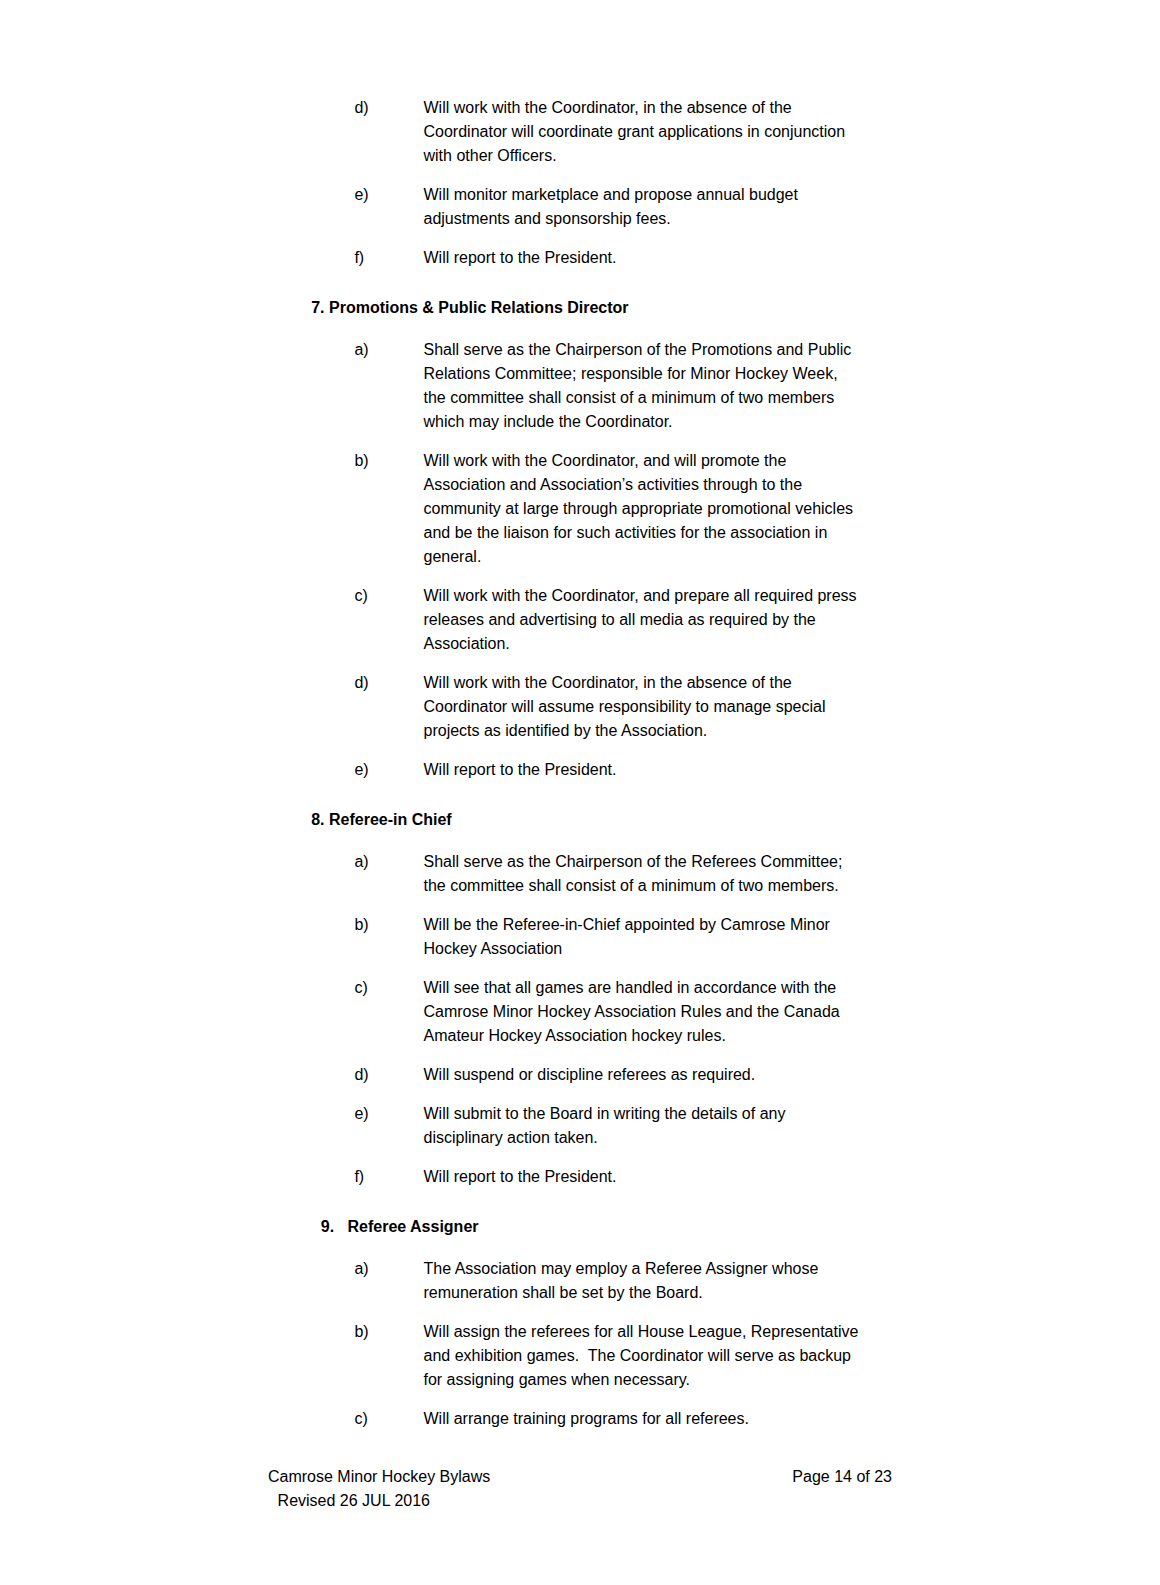d)
Will work with the Coordinator, in the absence of the Coordinator will coordinate grant applications in conjunction with other Officers.
e)
Will monitor marketplace and propose annual budget adjustments and sponsorship fees.
f)
Will report to the President.
7. Promotions & Public Relations Director
a)
Shall serve as the Chairperson of the Promotions and Public Relations Committee; responsible for Minor Hockey Week, the committee shall consist of a minimum of two members which may include the Coordinator.
b)
Will work with the Coordinator, and will promote the Association and Association’s activities through to the community at large through appropriate promotional vehicles and be the liaison for such activities for the association in general.
c)
Will work with the Coordinator, and prepare all required press releases and advertising to all media as required by the Association.
d)
Will work with the Coordinator, in the absence of the Coordinator will assume responsibility to manage special projects as identified by the Association.
e)
Will report to the President.
8. Referee-in Chief
a)
Shall serve as the Chairperson of the Referees Committee; the committee shall consist of a minimum of two members.
b)
Will be the Referee-in-Chief appointed by Camrose Minor Hockey Association
c)
Will see that all games are handled in accordance with the Camrose Minor Hockey Association Rules and the Canada Amateur Hockey Association hockey rules.
d)
Will suspend or discipline referees as required.
e)
Will submit to the Board in writing the details of any disciplinary action taken.
f)
Will report to the President.
9. Referee Assigner
a)
The Association may employ a Referee Assigner whose remuneration shall be set by the Board.
b)
Will assign the referees for all House League, Representative and exhibition games. The Coordinator will serve as backup for assigning games when necessary.
c)
Will arrange training programs for all referees.
Camrose Minor Hockey Bylaws
Revised 26 JUL 2016
Page 14 of 23